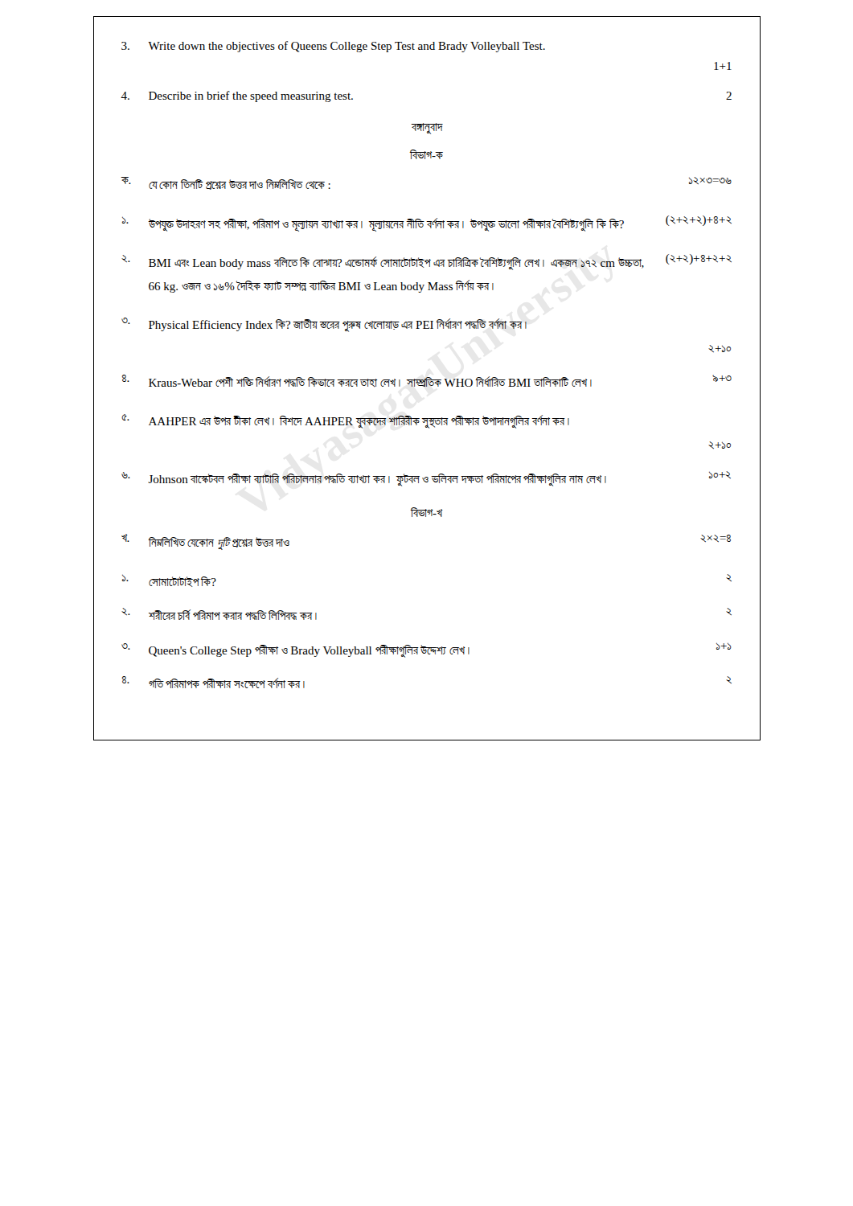VidyasagarUniversity
3.
Write down the objectives of Queens College Step Test and Brady Volleyball Test.
1+1
4.
Describe in brief the speed measuring test.
2
বঙ্গানুবাদ
বিভাগ-ক
ক.
যে কোন তিনটি প্রশ্নের উত্তর দাও নিম্নলিখিত থেকে :
১২×৩=৩৬
১.
উপযুক্ত উদাহরণ সহ পরীক্ষা, পরিমাপ ও মূল্যায়ন ব্যাখ্যা কর। মূল্যায়নের নীতি বর্ণনা কর। উপযুক্ত ভালো পরীক্ষার বৈশিষ্ট্যগুলি কি কি?
(২+২+২)+৪+২
২.
BMI এবং Lean body mass বলিতে কি বোঝায়? এন্ডোমর্ফ সোমাটোটাইপ এর চারিত্রিক বৈশিষ্ট্যগুলি লেখ। একজন ১৭২ cm উচ্চতা, 66 kg. ওজন ও ১৬% দৈহিক ফ্যাট সম্পন্ন ব্যাক্তির BMI ও Lean body Mass নির্ণয় কর।
(২+২)+৪+২+২
৩.
Physical Efficiency Index কি? জাতীয় স্তরের পুরুষ খেলোয়াড় এর PEI নির্ধারণ পদ্ধতি বর্ণনা কর।
২+১০
৪.
Kraus-Webar পেশী শক্তি নির্ধারণ পদ্ধতি কিভাবে করবে তাহা লেখ। সাম্প্রতিক WHO নির্ধারিত BMI তালিকাটি লেখ।
৯+৩
৫.
AAHPER এর উপর টীকা লেখ। বিশদে AAHPER যুবকদের শারিরীক সুস্থতার পরীক্ষার উপাদানগুলির বর্ণনা কর।
২+১০
৬.
Johnson বাস্কেটবল পরীক্ষা ব্যাটারি পরিচালনার পদ্ধতি ব্যাখ্যা কর। ফুটবল ও ভলিবল দক্ষতা পরিমাপের পরীক্ষাগুলির নাম লেখ।
১০+২
বিভাগ-খ
খ.
নিম্নলিখিত যেকোন দুটি প্রশ্নের উত্তর দাও
২×২=৪
১.
সোমাটোটাইপ কি?
২
২.
শরীরের চর্বি পরিমাপ করার পদ্ধতি লিপিবদ্ধ কর।
২
৩.
Queen's College Step পরীক্ষা ও Brady Volleyball পরীক্ষাগুলির উদ্দেশ্য লেখ।
১+১
৪.
গতি পরিমাপক পরীক্ষার সংক্ষেপে বর্ণনা কর।
২